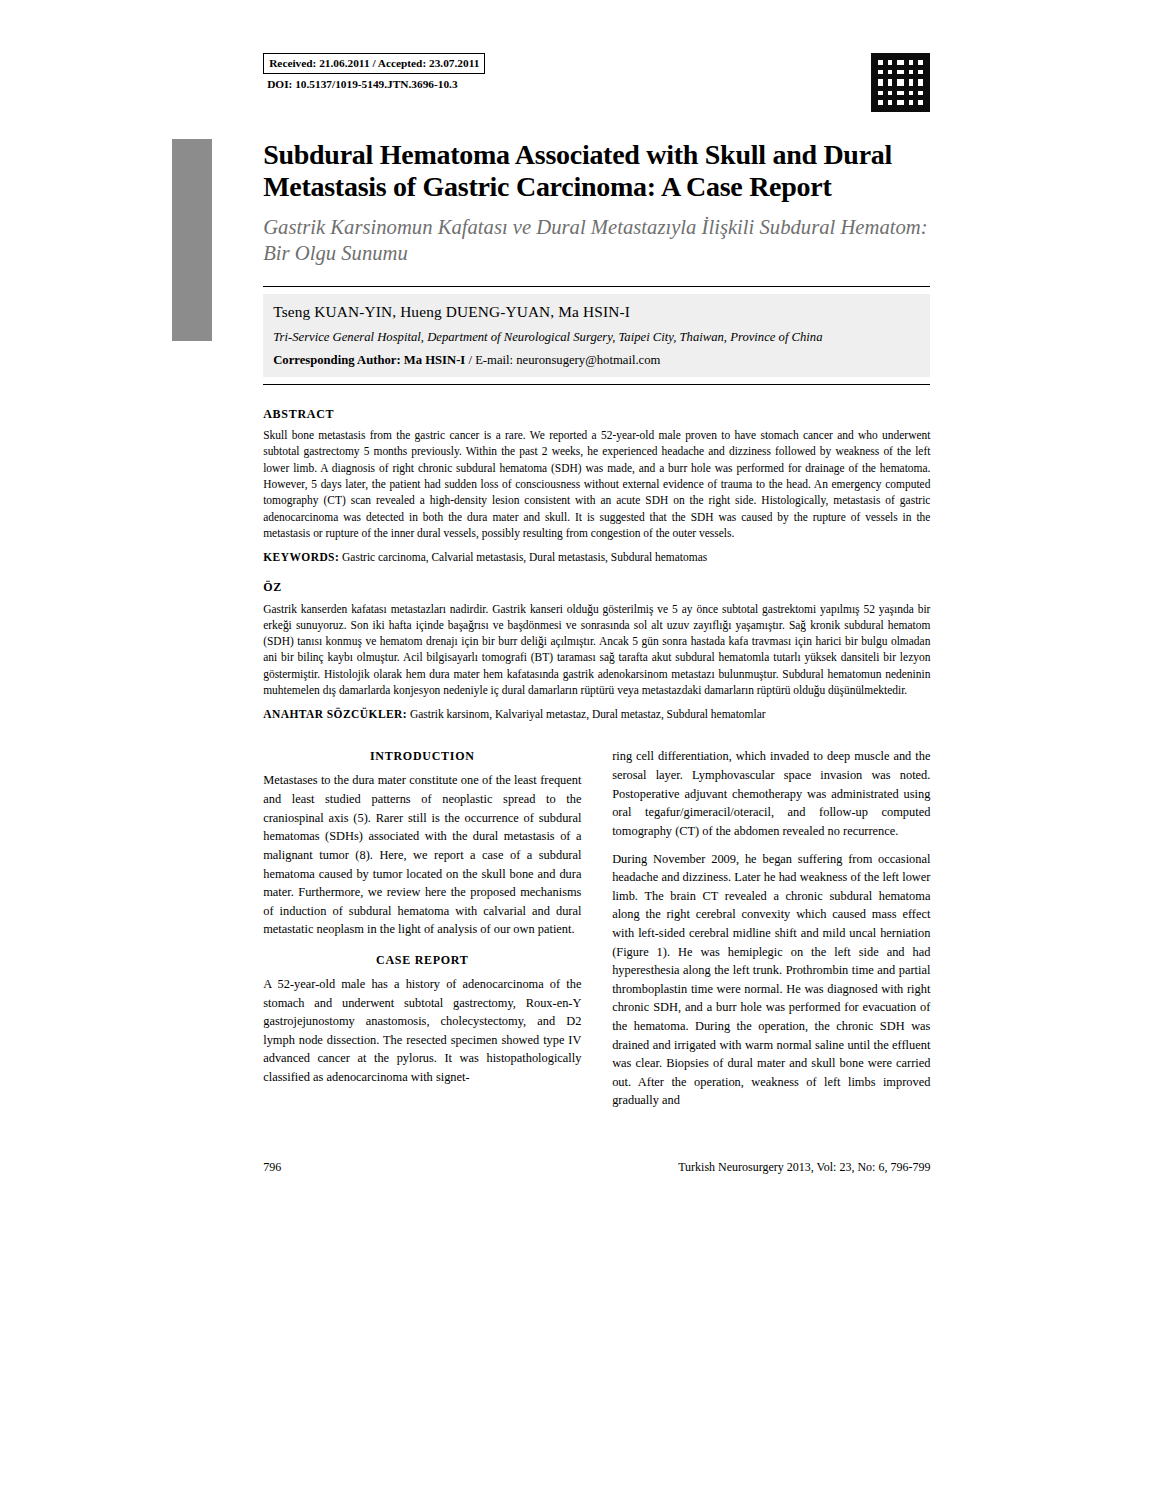Case Report
Received: 21.06.2011 / Accepted: 23.07.2011
DOI: 10.5137/1019-5149.JTN.3696-10.3
Subdural Hematoma Associated with Skull and Dural Metastasis of Gastric Carcinoma: A Case Report
Gastrik Karsinomun Kafatası ve Dural Metastazıyla İlişkili Subdural Hematom: Bir Olgu Sunumu
Tseng KUAN-YIN, Hueng DUENG-YUAN, Ma HSIN-I
Tri-Service General Hospital, Department of Neurological Surgery, Taipei City, Thaiwan, Province of China
Corresponding Author: Ma HSIN-I / E-mail: neuronsugery@hotmail.com
ABSTRACT
Skull bone metastasis from the gastric cancer is a rare. We reported a 52-year-old male proven to have stomach cancer and who underwent subtotal gastrectomy 5 months previously. Within the past 2 weeks, he experienced headache and dizziness followed by weakness of the left lower limb. A diagnosis of right chronic subdural hematoma (SDH) was made, and a burr hole was performed for drainage of the hematoma. However, 5 days later, the patient had sudden loss of consciousness without external evidence of trauma to the head. An emergency computed tomography (CT) scan revealed a high-density lesion consistent with an acute SDH on the right side. Histologically, metastasis of gastric adenocarcinoma was detected in both the dura mater and skull. It is suggested that the SDH was caused by the rupture of vessels in the metastasis or rupture of the inner dural vessels, possibly resulting from congestion of the outer vessels.
KEYWORDS: Gastric carcinoma, Calvarial metastasis, Dural metastasis, Subdural hematomas
ÖZ
Gastrik kanserden kafatası metastazları nadirdir. Gastrik kanseri olduğu gösterilmiş ve 5 ay önce subtotal gastrektomi yapılmış 52 yaşında bir erkeği sunuyoruz. Son iki hafta içinde başağrısı ve başdönmesi ve sonrasında sol alt uzuv zayıflığı yaşamıştır. Sağ kronik subdural hematom (SDH) tanısı konmuş ve hematom drenajı için bir burr deliği açılmıştır. Ancak 5 gün sonra hastada kafa travması için harici bir bulgu olmadan ani bir bilinç kaybı olmuştur. Acil bilgisayarlı tomografi (BT) taraması sağ tarafta akut subdural hematomla tutarlı yüksek dansiteli bir lezyon göstermiştir. Histolojik olarak hem dura mater hem kafatasında gastrik adenokarsinom metastazı bulunmuştur. Subdural hematomun nedeninin muhtemelen dış damarlarda konjesyon nedeniyle iç dural damarların rüptürü veya metastazdaki damarların rüptürü olduğu düşünülmektedir.
ANAHTAR SÖZCÜKLER: Gastrik karsinom, Kalvariyal metastaz, Dural metastaz, Subdural hematomlar
INTRODUCTION
Metastases to the dura mater constitute one of the least frequent and least studied patterns of neoplastic spread to the craniospinal axis (5). Rarer still is the occurrence of subdural hematomas (SDHs) associated with the dural metastasis of a malignant tumor (8). Here, we report a case of a subdural hematoma caused by tumor located on the skull bone and dura mater. Furthermore, we review here the proposed mechanisms of induction of subdural hematoma with calvarial and dural metastatic neoplasm in the light of analysis of our own patient.
CASE REPORT
A 52-year-old male has a history of adenocarcinoma of the stomach and underwent subtotal gastrectomy, Roux-en-Y gastrojejunostomy anastomosis, cholecystectomy, and D2 lymph node dissection. The resected specimen showed type IV advanced cancer at the pylorus. It was histopathologically classified as adenocarcinoma with signet-
ring cell differentiation, which invaded to deep muscle and the serosal layer. Lymphovascular space invasion was noted. Postoperative adjuvant chemotherapy was administrated using oral tegafur/gimeracil/oteracil, and follow-up computed tomography (CT) of the abdomen revealed no recurrence.
During November 2009, he began suffering from occasional headache and dizziness. Later he had weakness of the left lower limb. The brain CT revealed a chronic subdural hematoma along the right cerebral convexity which caused mass effect with left-sided cerebral midline shift and mild uncal herniation (Figure 1). He was hemiplegic on the left side and had hyperesthesia along the left trunk. Prothrombin time and partial thromboplastin time were normal. He was diagnosed with right chronic SDH, and a burr hole was performed for evacuation of the hematoma. During the operation, the chronic SDH was drained and irrigated with warm normal saline until the effluent was clear. Biopsies of dural mater and skull bone were carried out. After the operation, weakness of left limbs improved gradually and
796
Turkish Neurosurgery 2013, Vol: 23, No: 6, 796-799